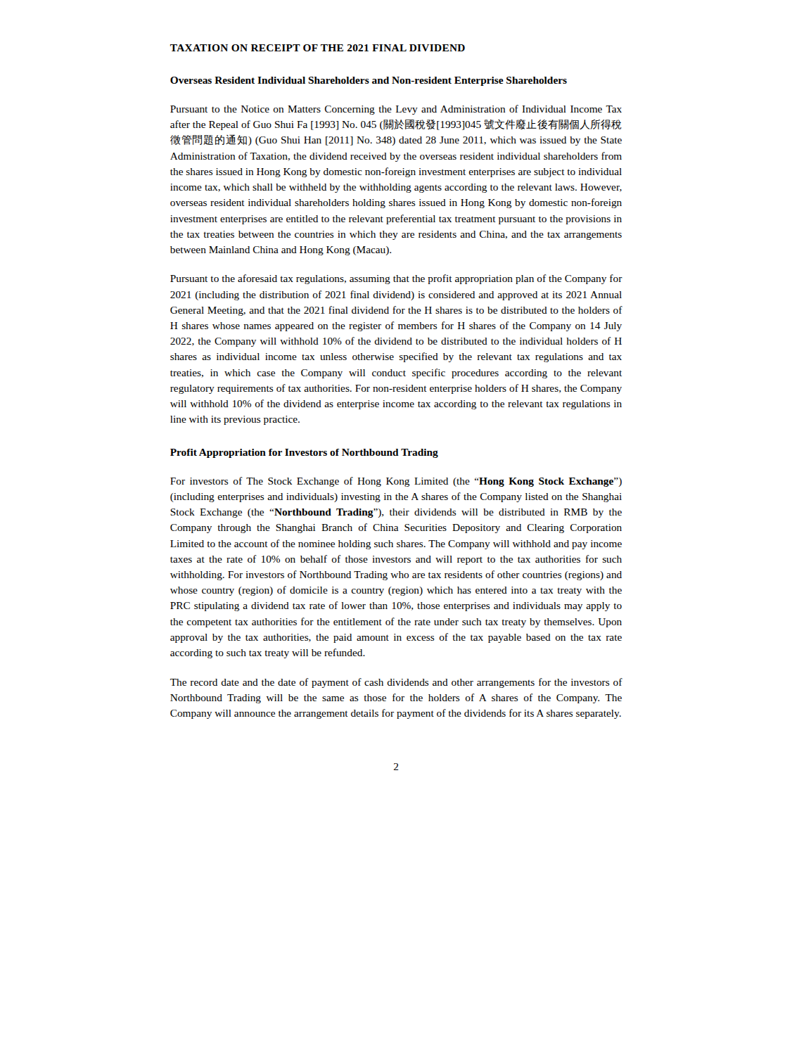TAXATION ON RECEIPT OF THE 2021 FINAL DIVIDEND
Overseas Resident Individual Shareholders and Non-resident Enterprise Shareholders
Pursuant to the Notice on Matters Concerning the Levy and Administration of Individual Income Tax after the Repeal of Guo Shui Fa [1993] No. 045 (關於國稅發[1993]045 號文件廢止後有關個人所得稅徵管問題的通知) (Guo Shui Han [2011] No. 348) dated 28 June 2011, which was issued by the State Administration of Taxation, the dividend received by the overseas resident individual shareholders from the shares issued in Hong Kong by domestic non-foreign investment enterprises are subject to individual income tax, which shall be withheld by the withholding agents according to the relevant laws. However, overseas resident individual shareholders holding shares issued in Hong Kong by domestic non-foreign investment enterprises are entitled to the relevant preferential tax treatment pursuant to the provisions in the tax treaties between the countries in which they are residents and China, and the tax arrangements between Mainland China and Hong Kong (Macau).
Pursuant to the aforesaid tax regulations, assuming that the profit appropriation plan of the Company for 2021 (including the distribution of 2021 final dividend) is considered and approved at its 2021 Annual General Meeting, and that the 2021 final dividend for the H shares is to be distributed to the holders of H shares whose names appeared on the register of members for H shares of the Company on 14 July 2022, the Company will withhold 10% of the dividend to be distributed to the individual holders of H shares as individual income tax unless otherwise specified by the relevant tax regulations and tax treaties, in which case the Company will conduct specific procedures according to the relevant regulatory requirements of tax authorities. For non-resident enterprise holders of H shares, the Company will withhold 10% of the dividend as enterprise income tax according to the relevant tax regulations in line with its previous practice.
Profit Appropriation for Investors of Northbound Trading
For investors of The Stock Exchange of Hong Kong Limited (the “Hong Kong Stock Exchange”) (including enterprises and individuals) investing in the A shares of the Company listed on the Shanghai Stock Exchange (the “Northbound Trading”), their dividends will be distributed in RMB by the Company through the Shanghai Branch of China Securities Depository and Clearing Corporation Limited to the account of the nominee holding such shares. The Company will withhold and pay income taxes at the rate of 10% on behalf of those investors and will report to the tax authorities for such withholding. For investors of Northbound Trading who are tax residents of other countries (regions) and whose country (region) of domicile is a country (region) which has entered into a tax treaty with the PRC stipulating a dividend tax rate of lower than 10%, those enterprises and individuals may apply to the competent tax authorities for the entitlement of the rate under such tax treaty by themselves. Upon approval by the tax authorities, the paid amount in excess of the tax payable based on the tax rate according to such tax treaty will be refunded.
The record date and the date of payment of cash dividends and other arrangements for the investors of Northbound Trading will be the same as those for the holders of A shares of the Company. The Company will announce the arrangement details for payment of the dividends for its A shares separately.
2